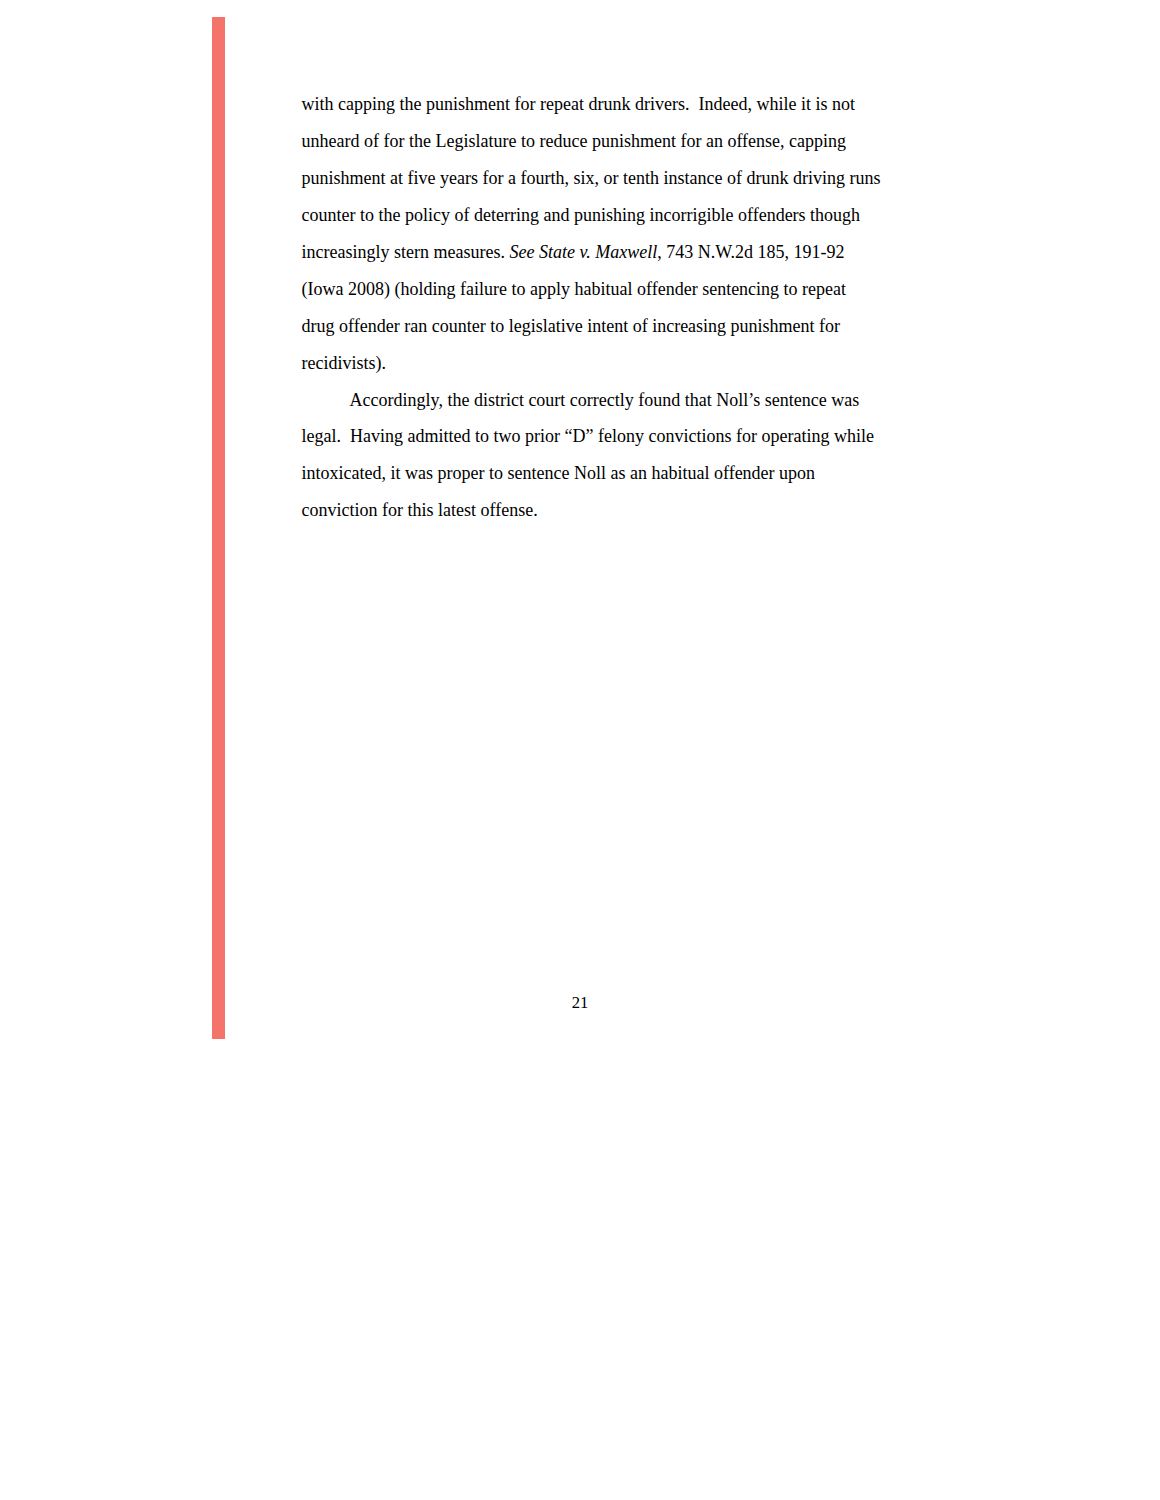with capping the punishment for repeat drunk drivers. Indeed, while it is not unheard of for the Legislature to reduce punishment for an offense, capping punishment at five years for a fourth, six, or tenth instance of drunk driving runs counter to the policy of deterring and punishing incorrigible offenders though increasingly stern measures. See State v. Maxwell, 743 N.W.2d 185, 191-92 (Iowa 2008) (holding failure to apply habitual offender sentencing to repeat drug offender ran counter to legislative intent of increasing punishment for recidivists).
Accordingly, the district court correctly found that Noll’s sentence was legal. Having admitted to two prior “D” felony convictions for operating while intoxicated, it was proper to sentence Noll as an habitual offender upon conviction for this latest offense.
21